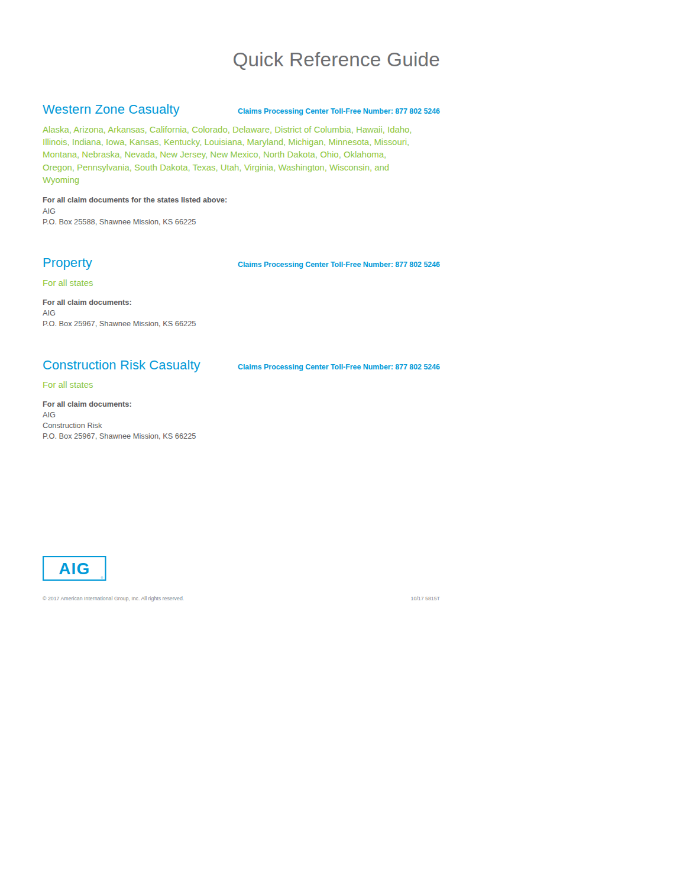Quick Reference Guide
Western Zone Casualty
Claims Processing Center Toll-Free Number: 877 802 5246
Alaska, Arizona, Arkansas, California, Colorado, Delaware, District of Columbia, Hawaii, Idaho, Illinois, Indiana, Iowa, Kansas, Kentucky, Louisiana, Maryland, Michigan, Minnesota, Missouri, Montana, Nebraska, Nevada, New Jersey, New Mexico, North Dakota, Ohio, Oklahoma, Oregon, Pennsylvania, South Dakota, Texas, Utah, Virginia, Washington, Wisconsin, and Wyoming
For all claim documents for the states listed above: AIG P.O. Box 25588, Shawnee Mission, KS 66225
Property
Claims Processing Center Toll-Free Number: 877 802 5246
For all states
For all claim documents: AIG P.O. Box 25967, Shawnee Mission, KS 66225
Construction Risk Casualty
Claims Processing Center Toll-Free Number: 877 802 5246
For all states
For all claim documents: AIG Construction Risk P.O. Box 25967, Shawnee Mission, KS 66225
AIG ®
© 2017 American International Group, Inc. All rights reserved. 10/17 5815T